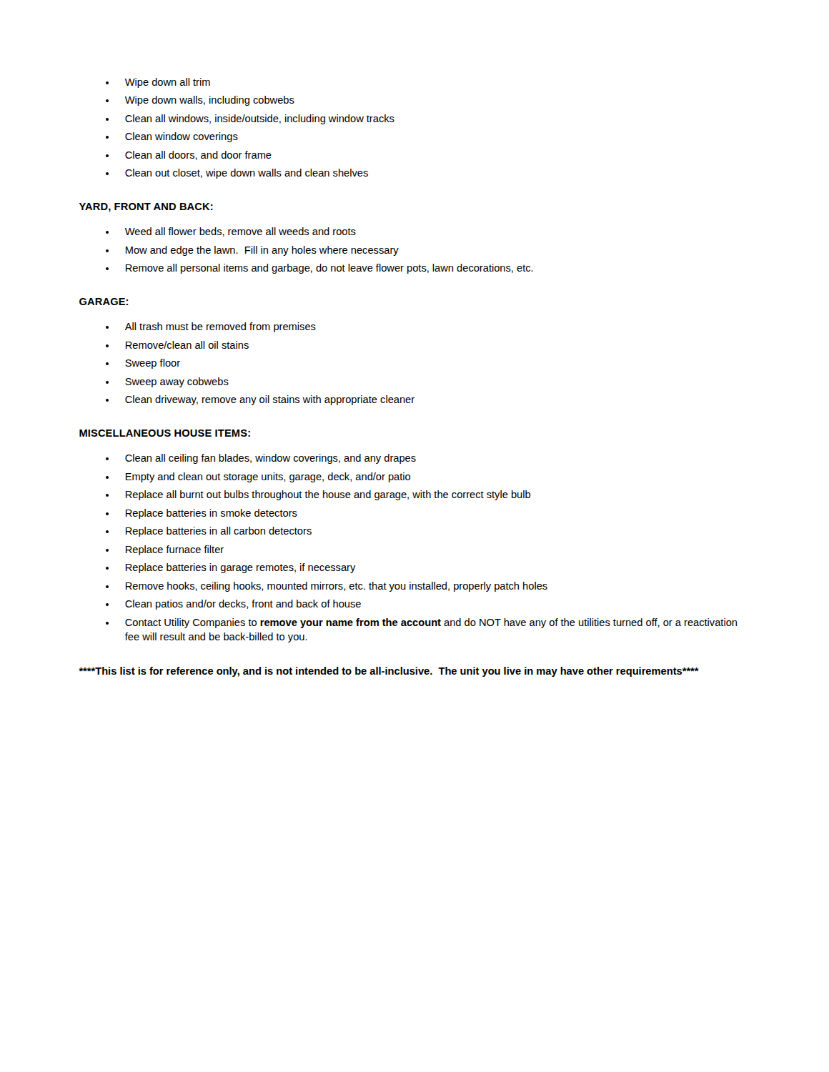Wipe down all trim
Wipe down walls, including cobwebs
Clean all windows, inside/outside, including window tracks
Clean window coverings
Clean all doors, and door frame
Clean out closet, wipe down walls and clean shelves
YARD, FRONT AND BACK:
Weed all flower beds, remove all weeds and roots
Mow and edge the lawn. Fill in any holes where necessary
Remove all personal items and garbage, do not leave flower pots, lawn decorations, etc.
GARAGE:
All trash must be removed from premises
Remove/clean all oil stains
Sweep floor
Sweep away cobwebs
Clean driveway, remove any oil stains with appropriate cleaner
MISCELLANEOUS HOUSE ITEMS:
Clean all ceiling fan blades, window coverings, and any drapes
Empty and clean out storage units, garage, deck, and/or patio
Replace all burnt out bulbs throughout the house and garage, with the correct style bulb
Replace batteries in smoke detectors
Replace batteries in all carbon detectors
Replace furnace filter
Replace batteries in garage remotes, if necessary
Remove hooks, ceiling hooks, mounted mirrors, etc. that you installed, properly patch holes
Clean patios and/or decks, front and back of house
Contact Utility Companies to remove your name from the account and do NOT have any of the utilities turned off, or a reactivation fee will result and be back-billed to you.
****This list is for reference only, and is not intended to be all-inclusive. The unit you live in may have other requirements****